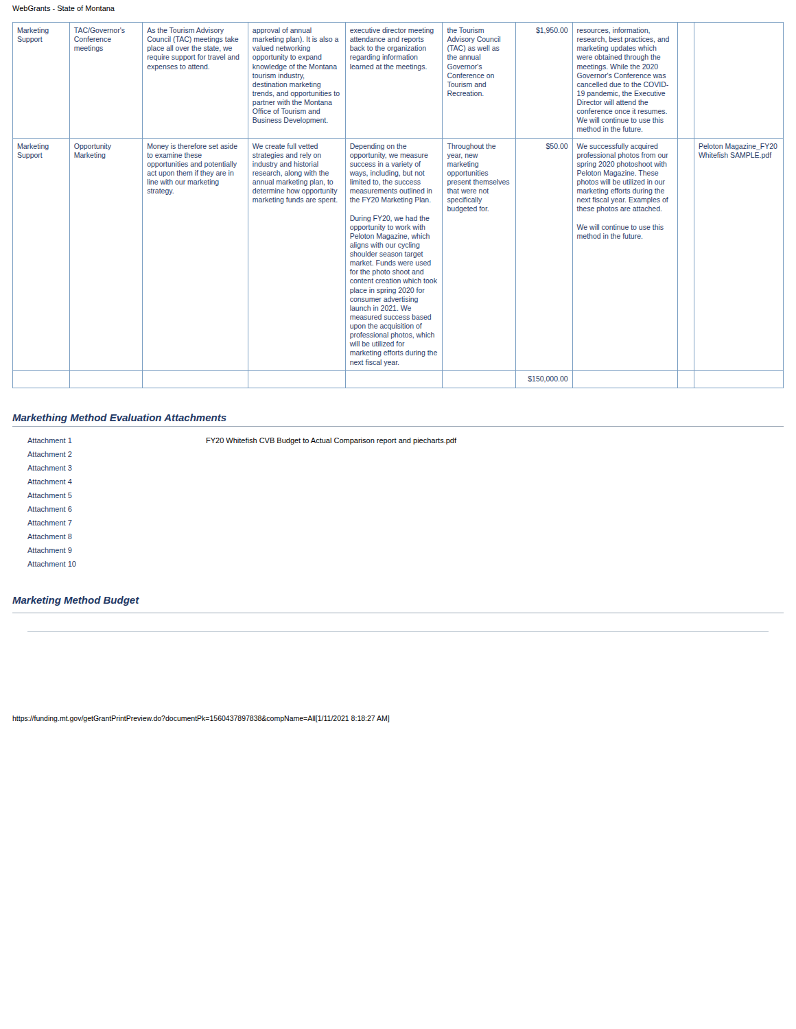WebGrants - State of Montana
| Marketing Support | TAC/Governor's Conference meetings | As the Tourism Advisory Council (TAC) meetings take place all over the state, we require support for travel and expenses to attend. | approval of annual marketing plan). It is also a valued networking opportunity to expand knowledge of the Montana tourism industry, destination marketing trends, and opportunities to partner with the Montana Office of Tourism and Business Development. | executive director meeting attendance and reports back to the organization regarding information learned at the meetings. | the Tourism Advisory Council (TAC) as well as the annual Governor's Conference on Tourism and Recreation. | $1,950.00 | resources, information, research, best practices, and marketing updates which were obtained through the meetings. While the 2020 Governor's Conference was cancelled due to the COVID-19 pandemic, the Executive Director will attend the conference once it resumes. We will continue to use this method in the future. | | |
| Marketing Support | Opportunity Marketing | Money is therefore set aside to examine these opportunities and potentially act upon them if they are in line with our marketing strategy. | We create full vetted strategies and rely on industry and historial research, along with the annual marketing plan, to determine how opportunity marketing funds are spent. | Depending on the opportunity, we measure success in a variety of ways, including, but not limited to, the success measurements outlined in the FY20 Marketing Plan. During FY20, we had the opportunity to work with Peloton Magazine, which aligns with our cycling shoulder season target market. Funds were used for the photo shoot and content creation which took place in spring 2020 for consumer advertising launch in 2021. We measured success based upon the acquisition of professional photos, which will be utilized for marketing efforts during the next fiscal year. | Throughout the year, new marketing opportunities present themselves that were not specifically budgeted for. | $50.00 | We successfully acquired professional photos from our spring 2020 photoshoot with Peloton Magazine. These photos will be utilized in our marketing efforts during the next fiscal year. Examples of these photos are attached. We will continue to use this method in the future. | | Peloton Magazine_FY20 Whitefish SAMPLE.pdf |
| | | | | | | $150,000.00 | | | |
Markething Method Evaluation Attachments
| Attachment 1 | FY20 Whitefish CVB Budget to Actual Comparison report and piecharts.pdf |
| Attachment 2 | |
| Attachment 3 | |
| Attachment 4 | |
| Attachment 5 | |
| Attachment 6 | |
| Attachment 7 | |
| Attachment 8 | |
| Attachment 9 | |
| Attachment 10 | |
Marketing Method Budget
https://funding.mt.gov/getGrantPrintPreview.do?documentPk=1560437897838&compName=All[1/11/2021 8:18:27 AM]